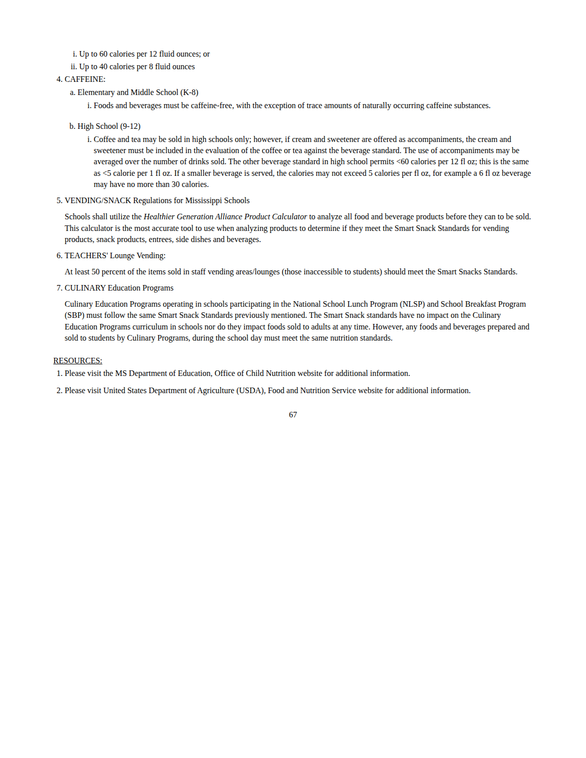Up to 60 calories per 12 fluid ounces; or
Up to 40 calories per 8 fluid ounces
CAFFEINE:
Elementary and Middle School (K-8)
Foods and beverages must be caffeine-free, with the exception of trace amounts of naturally occurring caffeine substances.
High School (9-12)
Coffee and tea may be sold in high schools only; however, if cream and sweetener are offered as accompaniments, the cream and sweetener must be included in the evaluation of the coffee or tea against the beverage standard. The use of accompaniments may be averaged over the number of drinks sold. The other beverage standard in high school permits <60 calories per 12 fl oz; this is the same as <5 calorie per 1 fl oz. If a smaller beverage is served, the calories may not exceed 5 calories per fl oz, for example a 6 fl oz beverage may have no more than 30 calories.
VENDING/SNACK Regulations for Mississippi Schools
Schools shall utilize the Healthier Generation Alliance Product Calculator to analyze all food and beverage products before they can to be sold. This calculator is the most accurate tool to use when analyzing products to determine if they meet the Smart Snack Standards for vending products, snack products, entrees, side dishes and beverages.
TEACHERS' Lounge Vending:
At least 50 percent of the items sold in staff vending areas/lounges (those inaccessible to students) should meet the Smart Snacks Standards.
CULINARY Education Programs
Culinary Education Programs operating in schools participating in the National School Lunch Program (NLSP) and School Breakfast Program (SBP) must follow the same Smart Snack Standards previously mentioned. The Smart Snack standards have no impact on the Culinary Education Programs curriculum in schools nor do they impact foods sold to adults at any time. However, any foods and beverages prepared and sold to students by Culinary Programs, during the school day must meet the same nutrition standards.
RESOURCES:
Please visit the MS Department of Education, Office of Child Nutrition website for additional information.
Please visit United States Department of Agriculture (USDA), Food and Nutrition Service website for additional information.
67